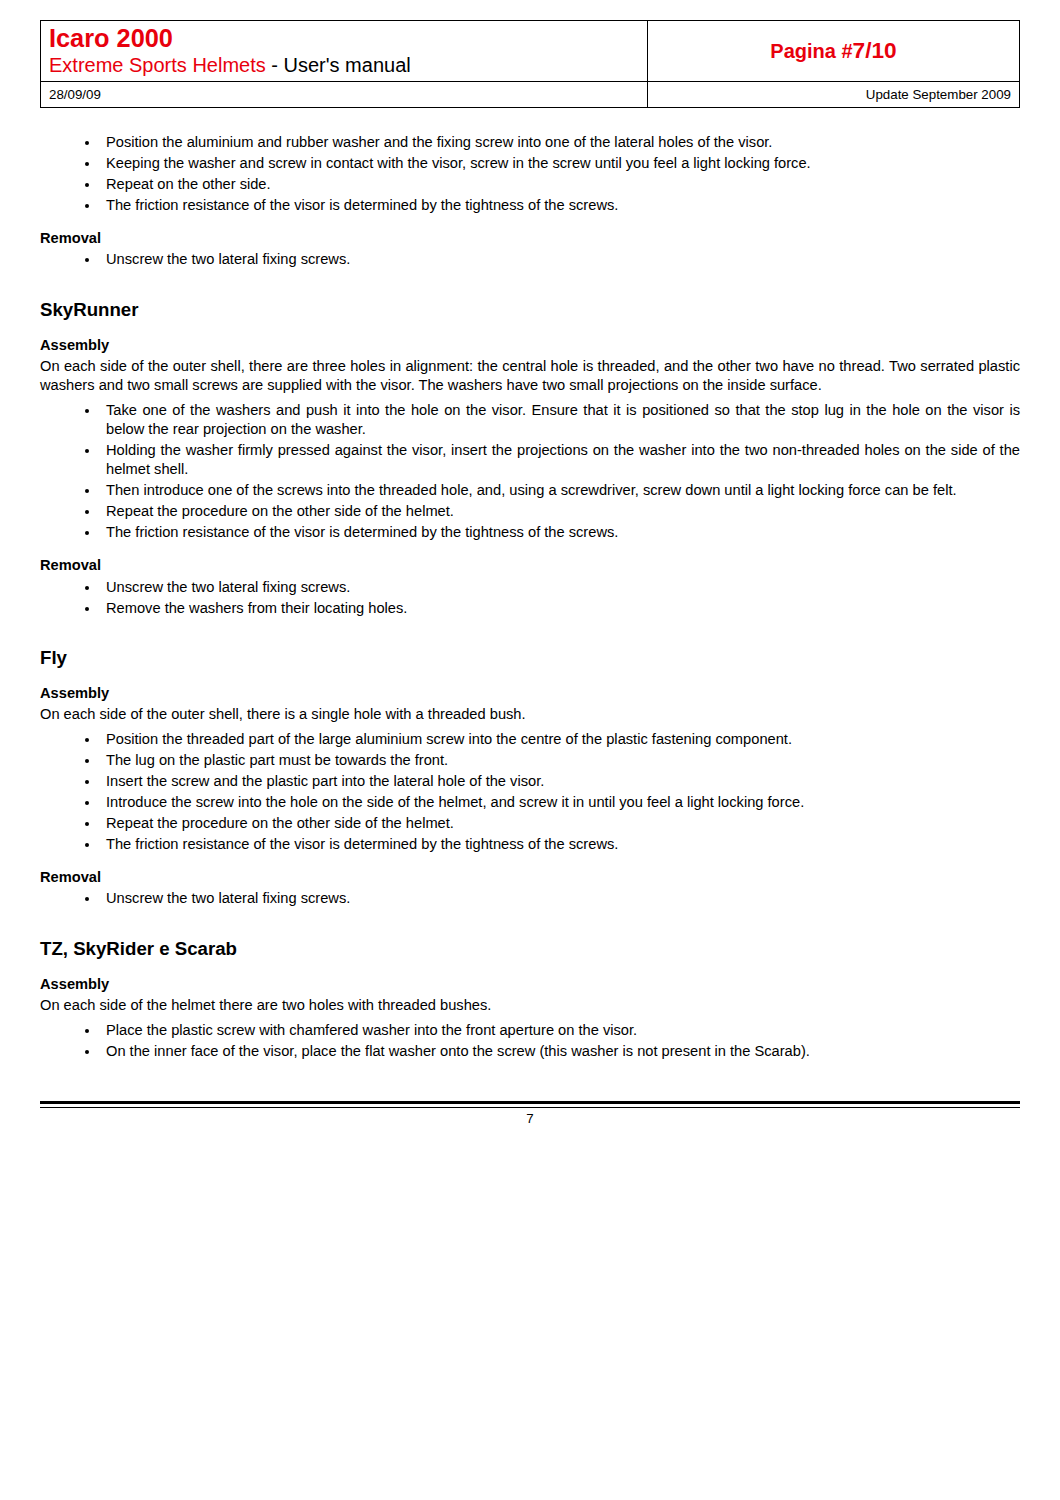| Icaro 2000 Extreme Sports Helmets - User's manual | Pagina # 7/10 |
| 28/09/09 | Update September 2009 |
Position the aluminium and rubber washer and the fixing screw into one of the lateral holes of the visor.
Keeping the washer and screw in contact with the visor, screw in the screw until you feel a light locking force.
Repeat on the other side.
The friction resistance of the visor is determined by the tightness of the screws.
Removal
Unscrew the two lateral fixing screws.
SkyRunner
Assembly
On each side of the outer shell, there are three holes in alignment: the central hole is threaded, and the other two have no thread. Two serrated plastic washers and two small screws are supplied with the visor. The washers have two small projections on the inside surface.
Take one of the washers and push it into the hole on the visor. Ensure that it is positioned so that the stop lug in the hole on the visor is below the rear projection on the washer.
Holding the washer firmly pressed against the visor, insert the projections on the washer into the two non-threaded holes on the side of the helmet shell.
Then introduce one of the screws into the threaded hole, and, using a screwdriver, screw down until a light locking force can be felt.
Repeat the procedure on the other side of the helmet.
The friction resistance of the visor is determined by the tightness of the screws.
Removal
Unscrew the two lateral fixing screws.
Remove the washers from their locating holes.
Fly
Assembly
On each side of the outer shell, there is a single hole with a threaded bush.
Position the threaded part of the large aluminium screw into the centre of the plastic fastening component.
The lug on the plastic part must be towards the front.
Insert the screw and the plastic part into the lateral hole of the visor.
Introduce the screw into the hole on the side of the helmet, and screw it in until you feel a light locking force.
Repeat the procedure on the other side of the helmet.
The friction resistance of the visor is determined by the tightness of the screws.
Removal
Unscrew the two lateral fixing screws.
TZ, SkyRider e Scarab
Assembly
On each side of the helmet there are two holes with threaded bushes.
Place the plastic screw with chamfered washer into the front aperture on the visor.
On the inner face of the visor, place the flat washer onto the screw (this washer is not present in the Scarab).
7